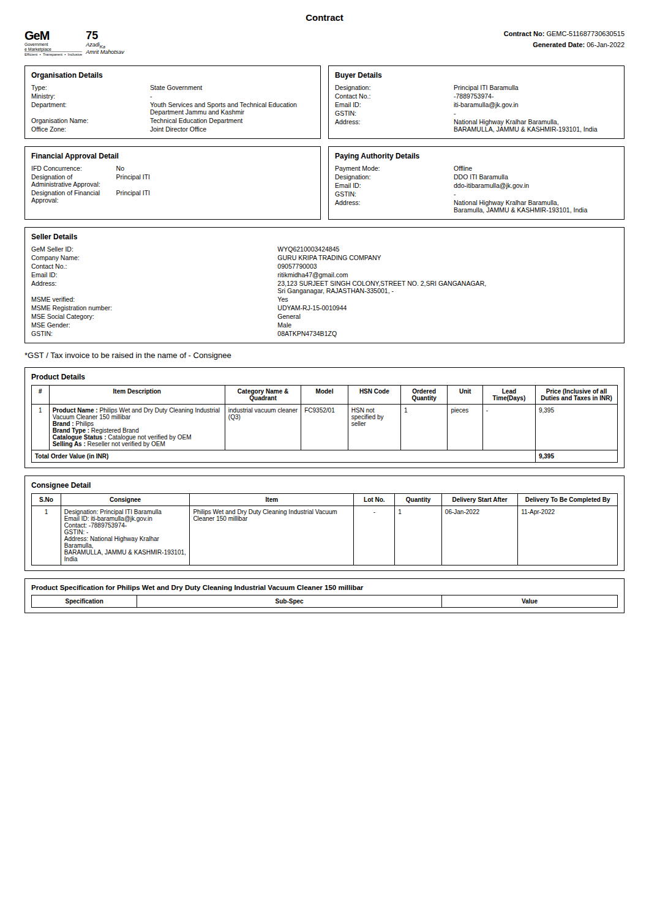Contract
GeM
Government
e Marketplace
Efficient • Transparent • Inclusive
75
AzadiKa
Amrit Mahotsav
Contract No: GEMC-511687730630515
Generated Date: 06-Jan-2022
Organisation Details
| Type: | State Government |
| Ministry: | - |
| Department: | Youth Services and Sports and Technical Education Department Jammu and Kashmir |
| Organisation Name: | Technical Education Department |
| Office Zone: | Joint Director Office |
Buyer Details
| Designation: | Principal ITI Baramulla |
| Contact No.: | -7889753974- |
| Email ID: | iti-baramulla@jk.gov.in |
| GSTIN: | - |
| Address: | National Highway Kralhar Baramulla, BARAMULLA, JAMMU & KASHMIR-193101, India |
Financial Approval Detail
| IFD Concurrence: | No |
| Designation of Administrative Approval: | Principal ITI |
| Designation of Financial Approval: | Principal ITI |
Paying Authority Details
| Payment Mode: | Offline |
| Designation: | DDO ITI Baramulla |
| Email ID: | ddo-itibaramulla@jk.gov.in |
| GSTIN: | - |
| Address: | National Highway Kralhar Baramulla, Baramulla, JAMMU & KASHMIR-193101, India |
Seller Details
| GeM Seller ID: | WYQ6210003424845 |
| Company Name: | GURU KRIPA TRADING COMPANY |
| Contact No.: | 09057790003 |
| Email ID: | ritikmidha47@gmail.com |
| Address: | 23,123 SURJEET SINGH COLONY,STREET NO. 2,SRI GANGANAGAR, Sri Ganganagar, RAJASTHAN-335001, - |
| MSME verified: | Yes |
| MSME Registration number: | UDYAM-RJ-15-0010944 |
| MSE Social Category: | General |
| MSE Gender: | Male |
| GSTIN: | 08ATKPN4734B1ZQ |
*GST / Tax invoice to be raised in the name of - Consignee
Product Details
| # | Item Description | Category Name & Quadrant | Model | HSN Code | Ordered Quantity | Unit | Lead Time(Days) | Price (Inclusive of all Duties and Taxes in INR) |
| --- | --- | --- | --- | --- | --- | --- | --- | --- |
| 1 | Product Name : Philips Wet and Dry Duty Cleaning Industrial Vacuum Cleaner 150 millibar Brand : Philips Brand Type : Registered Brand Catalogue Status : Catalogue not verified by OEM Selling As : Reseller not verified by OEM | industrial vacuum cleaner (Q3) | FC9352/01 | HSN not specified by seller | 1 | pieces | - | 9,395 |
| Total Order Value (in INR) | 9,395 |
Consignee Detail
| S.No | Consignee | Item | Lot No. | Quantity | Delivery Start After | Delivery To Be Completed By |
| --- | --- | --- | --- | --- | --- | --- |
| 1 | Designation: Principal ITI Baramulla Email ID: iti-baramulla@jk.gov.in Contact: -7889753974- GSTIN: - Address: National Highway Kralhar Baramulla, BARAMULLA, JAMMU & KASHMIR-193101, India | Philips Wet and Dry Duty Cleaning Industrial Vacuum Cleaner 150 millibar | - | 1 | 06-Jan-2022 | 11-Apr-2022 |
Product Specification for Philips Wet and Dry Duty Cleaning Industrial Vacuum Cleaner 150 millibar
| Specification | Sub-Spec | Value |
| --- | --- | --- |